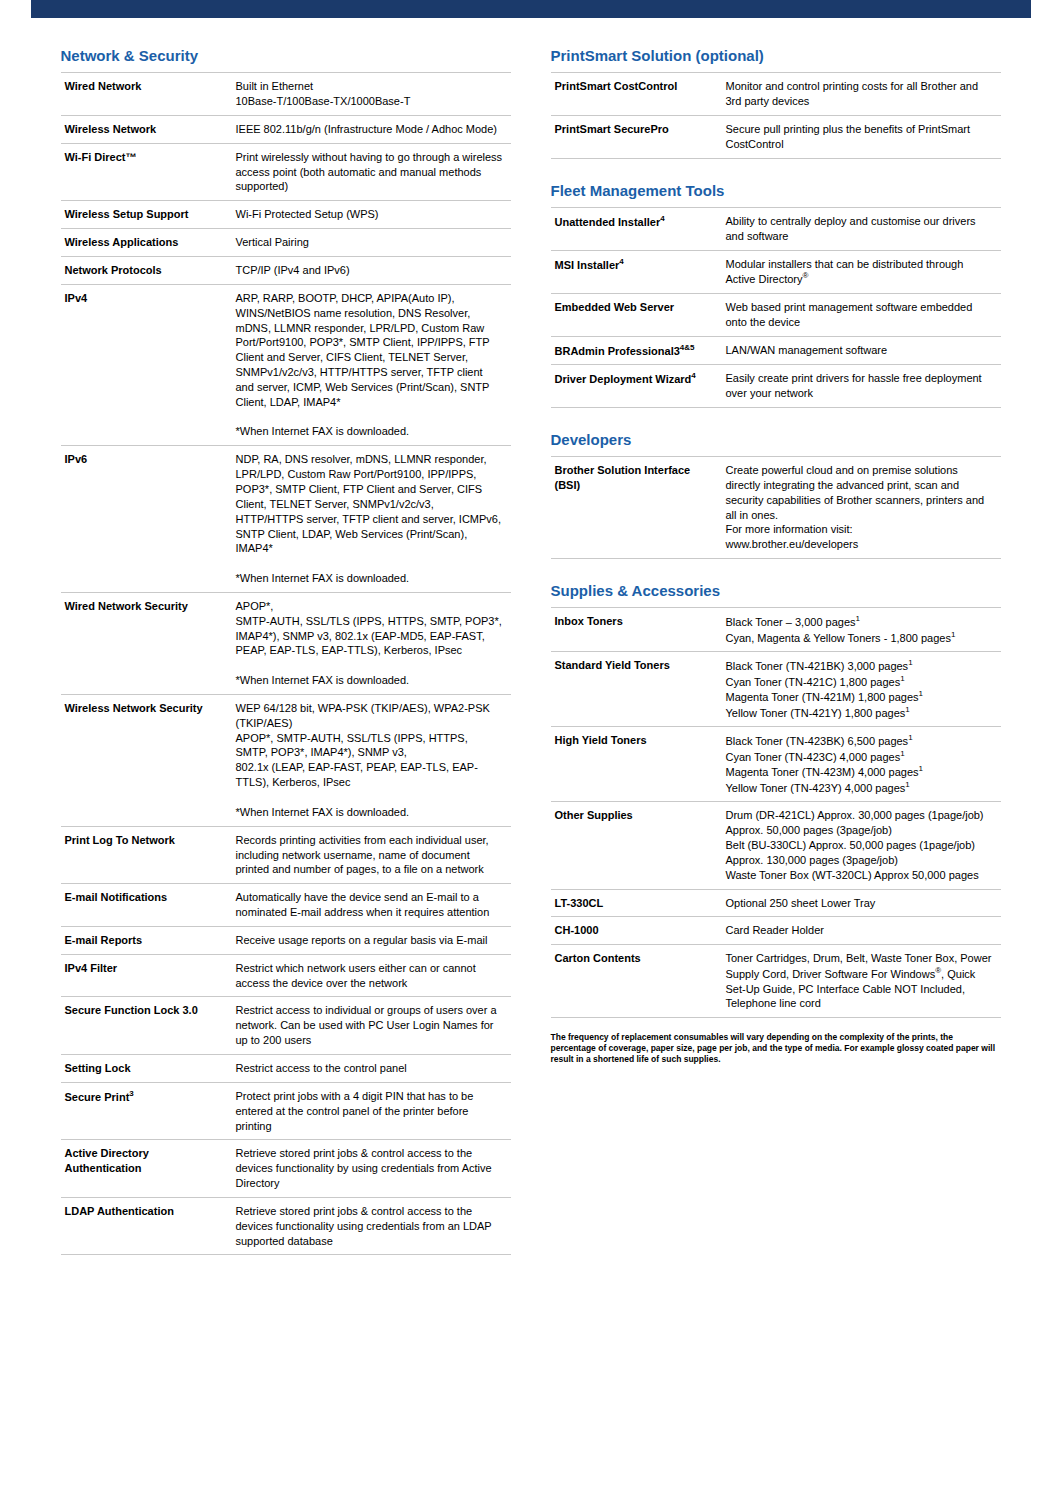Network & Security
| Wired Network | Built in Ethernet 10Base-T/100Base-TX/1000Base-T |
| Wireless Network | IEEE 802.11b/g/n (Infrastructure Mode / Adhoc Mode) |
| Wi-Fi Direct™ | Print wirelessly without having to go through a wireless access point (both automatic and manual methods supported) |
| Wireless Setup Support | Wi-Fi Protected Setup (WPS) |
| Wireless Applications | Vertical Pairing |
| Network Protocols | TCP/IP (IPv4 and IPv6) |
| IPv4 | ARP, RARP, BOOTP, DHCP, APIPA(Auto IP), WINS/NetBIOS name resolution, DNS Resolver, mDNS, LLMNR responder, LPR/LPD, Custom Raw Port/Port9100, POP3*, SMTP Client, IPP/IPPS, FTP Client and Server, CIFS Client, TELNET Server, SNMPv1/v2c/v3, HTTP/HTTPS server, TFTP client and server, ICMP, Web Services (Print/Scan), SNTP Client, LDAP, IMAP4* *When Internet FAX is downloaded. |
| IPv6 | NDP, RA, DNS resolver, mDNS, LLMNR responder, LPR/LPD, Custom Raw Port/Port9100, IPP/IPPS, POP3*, SMTP Client, FTP Client and Server, CIFS Client, TELNET Server, SNMPv1/v2c/v3, HTTP/HTTPS server, TFTP client and server, ICMPv6, SNTP Client, LDAP, Web Services (Print/Scan), IMAP4* *When Internet FAX is downloaded. |
| Wired Network Security | APOP*, SMTP-AUTH, SSL/TLS (IPPS, HTTPS, SMTP, POP3*, IMAP4*), SNMP v3, 802.1x (EAP-MD5, EAP-FAST, PEAP, EAP-TLS, EAP-TTLS), Kerberos, IPsec *When Internet FAX is downloaded. |
| Wireless Network Security | WEP 64/128 bit, WPA-PSK (TKIP/AES), WPA2-PSK (TKIP/AES) APOP*, SMTP-AUTH, SSL/TLS (IPPS, HTTPS, SMTP, POP3*, IMAP4*), SNMP v3, 802.1x (LEAP, EAP-FAST, PEAP, EAP-TLS, EAP-TTLS), Kerberos, IPsec *When Internet FAX is downloaded. |
| Print Log To Network | Records printing activities from each individual user, including network username, name of document printed and number of pages, to a file on a network |
| E-mail Notifications | Automatically have the device send an E-mail to a nominated E-mail address when it requires attention |
| E-mail Reports | Receive usage reports on a regular basis via E-mail |
| IPv4 Filter | Restrict which network users either can or cannot access the device over the network |
| Secure Function Lock 3.0 | Restrict access to individual or groups of users over a network. Can be used with PC User Login Names for up to 200 users |
| Setting Lock | Restrict access to the control panel |
| Secure Print 3 | Protect print jobs with a 4 digit PIN that has to be entered at the control panel of the printer before printing |
| Active Directory Authentication | Retrieve stored print jobs & control access to the devices functionality by using credentials from Active Directory |
| LDAP Authentication | Retrieve stored print jobs & control access to the devices functionality using credentials from an LDAP supported database |
PrintSmart Solution (optional)
| PrintSmart CostControl | Monitor and control printing costs for all Brother and 3rd party devices |
| PrintSmart SecurePro | Secure pull printing plus the benefits of PrintSmart CostControl |
Fleet Management Tools
| Unattended Installer 4 | Ability to centrally deploy and customise our drivers and software |
| MSI Installer 4 | Modular installers that can be distributed through Active Directory ® |
| Embedded Web Server | Web based print management software embedded onto the device |
| BRAdmin Professional3 4&5 | LAN/WAN management software |
| Driver Deployment Wizard 4 | Easily create print drivers for hassle free deployment over your network |
Developers
| Brother Solution Interface (BSI) | Create powerful cloud and on premise solutions directly integrating the advanced print, scan and security capabilities of Brother scanners, printers and all in ones. For more information visit: www.brother.eu/developers |
Supplies & Accessories
| Inbox Toners | Black Toner – 3,000 pages 1 Cyan, Magenta & Yellow Toners - 1,800 pages 1 |
| Standard Yield Toners | Black Toner (TN-421BK) 3,000 pages 1 Cyan Toner (TN-421C) 1,800 pages 1 Magenta Toner (TN-421M) 1,800 pages 1 Yellow Toner (TN-421Y) 1,800 pages 1 |
| High Yield Toners | Black Toner (TN-423BK) 6,500 pages 1 Cyan Toner (TN-423C) 4,000 pages 1 Magenta Toner (TN-423M) 4,000 pages 1 Yellow Toner (TN-423Y) 4,000 pages 1 |
| Other Supplies | Drum (DR-421CL) Approx. 30,000 pages (1page/job) Approx. 50,000 pages (3page/job) Belt (BU-330CL) Approx. 50,000 pages (1page/job) Approx. 130,000 pages (3page/job) Waste Toner Box (WT-320CL) Approx 50,000 pages |
| LT-330CL | Optional 250 sheet Lower Tray |
| CH-1000 | Card Reader Holder |
| Carton Contents | Toner Cartridges, Drum, Belt, Waste Toner Box, Power Supply Cord, Driver Software For Windows ® , Quick Set-Up Guide, PC Interface Cable NOT Included, Telephone line cord |
The frequency of replacement consumables will vary depending on the complexity of the prints, the percentage of coverage, paper size, page per job, and the type of media. For example glossy coated paper will result in a shortened life of such supplies.